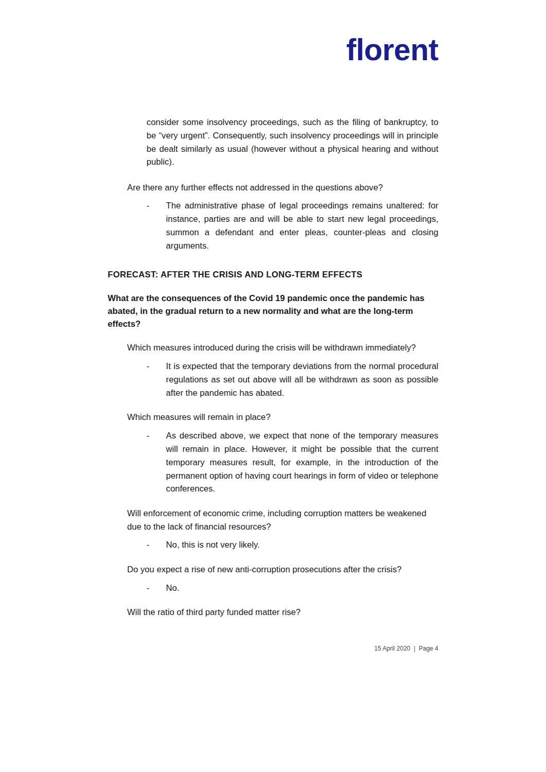florent
consider some insolvency proceedings, such as the filing of bankruptcy, to be “very urgent”. Consequently, such insolvency proceedings will in principle be dealt similarly as usual (however without a physical hearing and without public).
Are there any further effects not addressed in the questions above?
The administrative phase of legal proceedings remains unaltered: for instance, parties are and will be able to start new legal proceedings, summon a defendant and enter pleas, counter-pleas and closing arguments.
FORECAST: AFTER THE CRISIS AND LONG-TERM EFFECTS
What are the consequences of the Covid 19 pandemic once the pandemic has abated, in the gradual return to a new normality and what are the long-term effects?
Which measures introduced during the crisis will be withdrawn immediately?
It is expected that the temporary deviations from the normal procedural regulations as set out above will all be withdrawn as soon as possible after the pandemic has abated.
Which measures will remain in place?
As described above, we expect that none of the temporary measures will remain in place. However, it might be possible that the current temporary measures result, for example, in the introduction of the permanent option of having court hearings in form of video or telephone conferences.
Will enforcement of economic crime, including corruption matters be weakened due to the lack of financial resources?
No, this is not very likely.
Do you expect a rise of new anti-corruption prosecutions after the crisis?
No.
Will the ratio of third party funded matter rise?
15 April 2020 | Page 4